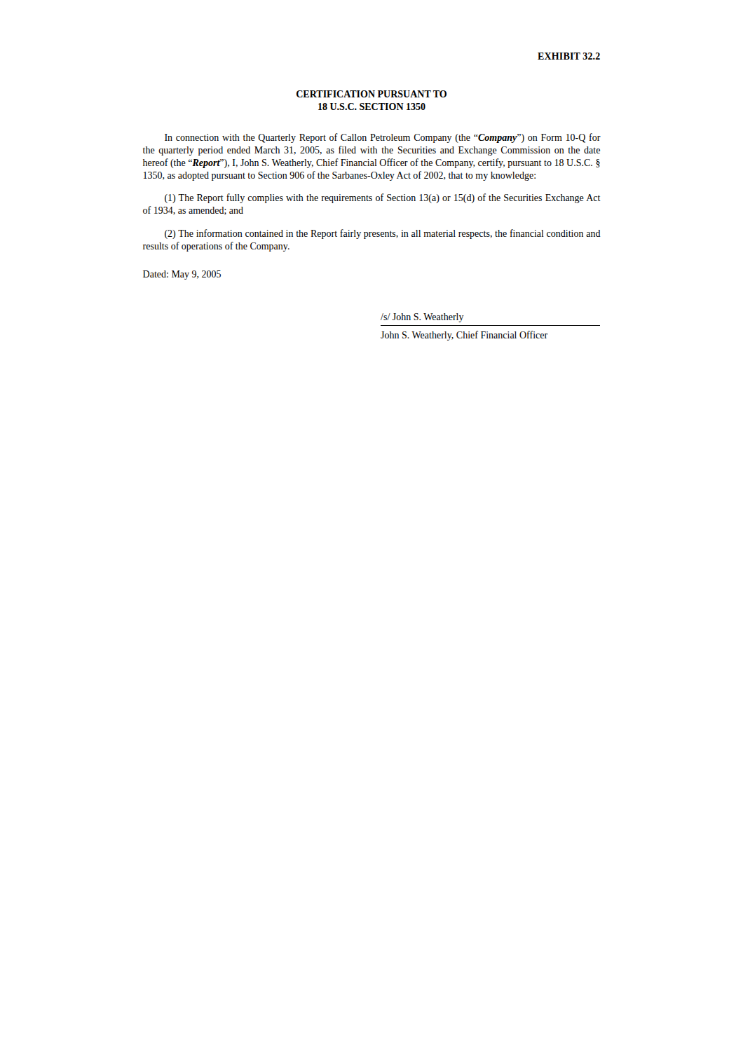EXHIBIT 32.2
CERTIFICATION PURSUANT TO
18 U.S.C. SECTION 1350
In connection with the Quarterly Report of Callon Petroleum Company (the “Company”) on Form 10-Q for the quarterly period ended March 31, 2005, as filed with the Securities and Exchange Commission on the date hereof (the “Report”), I, John S. Weatherly, Chief Financial Officer of the Company, certify, pursuant to 18 U.S.C. § 1350, as adopted pursuant to Section 906 of the Sarbanes-Oxley Act of 2002, that to my knowledge:
(1) The Report fully complies with the requirements of Section 13(a) or 15(d) of the Securities Exchange Act of 1934, as amended; and
(2) The information contained in the Report fairly presents, in all material respects, the financial condition and results of operations of the Company.
Dated: May 9, 2005
/s/ John S. Weatherly
John S. Weatherly, Chief Financial Officer